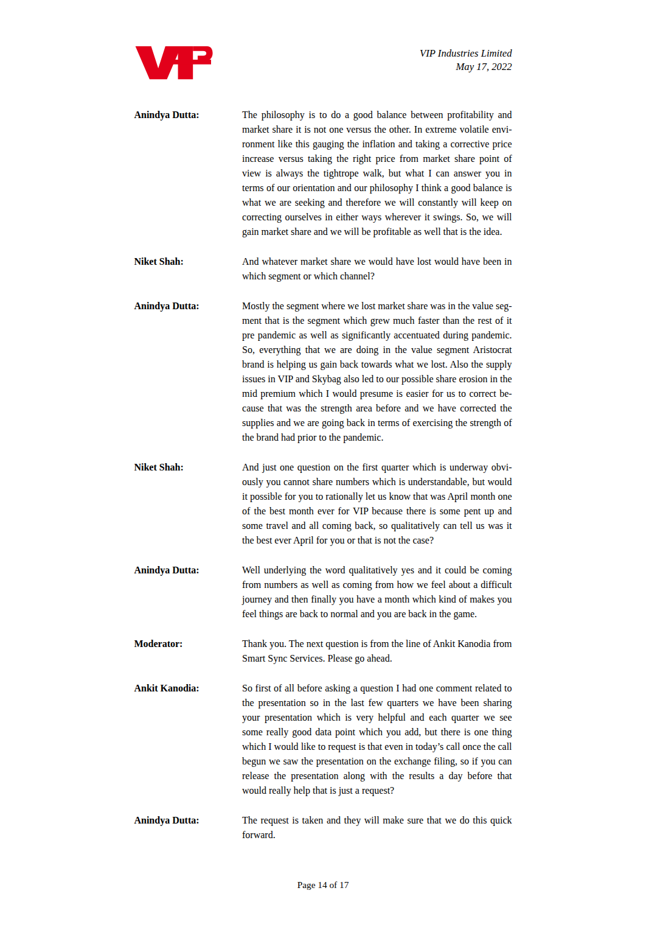VIP
VIP Industries Limited
May 17, 2022
Anindya Dutta:
The philosophy is to do a good balance between profitability and market share it is not one versus the other. In extreme volatile environment like this gauging the inflation and taking a corrective price increase versus taking the right price from market share point of view is always the tightrope walk, but what I can answer you in terms of our orientation and our philosophy I think a good balance is what we are seeking and therefore we will constantly will keep on correcting ourselves in either ways wherever it swings. So, we will gain market share and we will be profitable as well that is the idea.
Niket Shah:
And whatever market share we would have lost would have been in which segment or which channel?
Anindya Dutta:
Mostly the segment where we lost market share was in the value segment that is the segment which grew much faster than the rest of it pre pandemic as well as significantly accentuated during pandemic. So, everything that we are doing in the value segment Aristocrat brand is helping us gain back towards what we lost. Also the supply issues in VIP and Skybag also led to our possible share erosion in the mid premium which I would presume is easier for us to correct because that was the strength area before and we have corrected the supplies and we are going back in terms of exercising the strength of the brand had prior to the pandemic.
Niket Shah:
And just one question on the first quarter which is underway obviously you cannot share numbers which is understandable, but would it possible for you to rationally let us know that was April month one of the best month ever for VIP because there is some pent up and some travel and all coming back, so qualitatively can tell us was it the best ever April for you or that is not the case?
Anindya Dutta:
Well underlying the word qualitatively yes and it could be coming from numbers as well as coming from how we feel about a difficult journey and then finally you have a month which kind of makes you feel things are back to normal and you are back in the game.
Moderator:
Thank you. The next question is from the line of Ankit Kanodia from Smart Sync Services. Please go ahead.
Ankit Kanodia:
So first of all before asking a question I had one comment related to the presentation so in the last few quarters we have been sharing your presentation which is very helpful and each quarter we see some really good data point which you add, but there is one thing which I would like to request is that even in today’s call once the call begun we saw the presentation on the exchange filing, so if you can release the presentation along with the results a day before that would really help that is just a request?
Anindya Dutta:
The request is taken and they will make sure that we do this quick forward.
Page 14 of 17